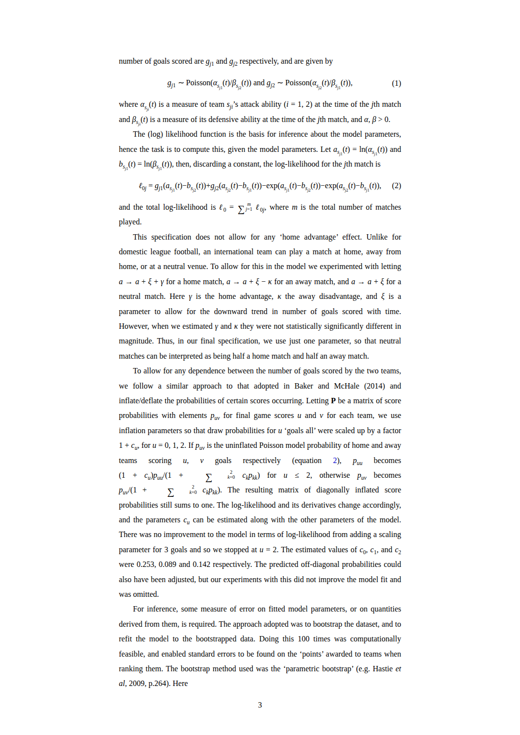number of goals scored are gj1 and gj2 respectively, and are given by
gj1 ∼ Poisson(αsj1(t)/βsj2(t)) and gj2 ∼ Poisson(αsj2(t)/βsj1(t)), (1)
where αsji(t) is a measure of team sji’s attack ability (i = 1, 2) at the time of the jth match and βsji(t) is a measure of its defensive ability at the time of the jth match, and α, β > 0.
The (log) likelihood function is the basis for inference about the model parameters, hence the task is to compute this, given the model parameters. Let asj1(t) = ln(αsj1(t)) and bsj1(t) = ln(βsj1(t)), then, discarding a constant, the log-likelihood for the jth match is
ℓ0j = gj1(asj1(t)−bsj2(t))+gj2(asj2(t)−bsj1(t))−exp(asj1(t)−bsj2(t))−exp(asj2(t)−bsj1(t)), (2)
and the total log-likelihood is ℓ0 = ∑mj=1 ℓ0j, where m is the total number of matches played.
This specification does not allow for any ‘home advantage’ effect. Unlike for domestic league football, an international team can play a match at home, away from home, or at a neutral venue. To allow for this in the model we experimented with letting a → a + ξ + γ for a home match, a → a + ξ − κ for an away match, and a → a + ξ for a neutral match. Here γ is the home advantage, κ the away disadvantage, and ξ is a parameter to allow for the downward trend in number of goals scored with time. However, when we estimated γ and κ they were not statistically significantly different in magnitude. Thus, in our final specification, we use just one parameter, so that neutral matches can be interpreted as being half a home match and half an away match.
To allow for any dependence between the number of goals scored by the two teams, we follow a similar approach to that adopted in Baker and McHale (2014) and inflate/deflate the probabilities of certain scores occurring. Letting P be a matrix of score probabilities with elements puv for final game scores u and v for each team, we use inflation parameters so that draw probabilities for u ‘goals all’ were scaled up by a factor 1 + cu, for u = 0, 1, 2. If puv is the uninflated Poisson model probability of home and away teams scoring u, v goals respectively (equation 2), puu becomes (1 + cu)puu/(1 + ∑2 k=0 ckpkk) for u ≤ 2, otherwise puv becomes puv/(1 + ∑2 k=0 ckpkk). The resulting matrix of diagonally inflated score probabilities still sums to one. The log-likelihood and its derivatives change accordingly, and the parameters cu can be estimated along with the other parameters of the model. There was no improvement to the model in terms of log-likelihood from adding a scaling parameter for 3 goals and so we stopped at u = 2. The estimated values of c0, c1, and c2 were 0.253, 0.089 and 0.142 respectively. The predicted off-diagonal probabilities could also have been adjusted, but our experiments with this did not improve the model fit and was omitted.
For inference, some measure of error on fitted model parameters, or on quantities derived from them, is required. The approach adopted was to bootstrap the dataset, and to refit the model to the bootstrapped data. Doing this 100 times was computationally feasible, and enabled standard errors to be found on the ‘points’ awarded to teams when ranking them. The bootstrap method used was the ‘parametric bootstrap’ (e.g. Hastie et al, 2009, p.264). Here
3